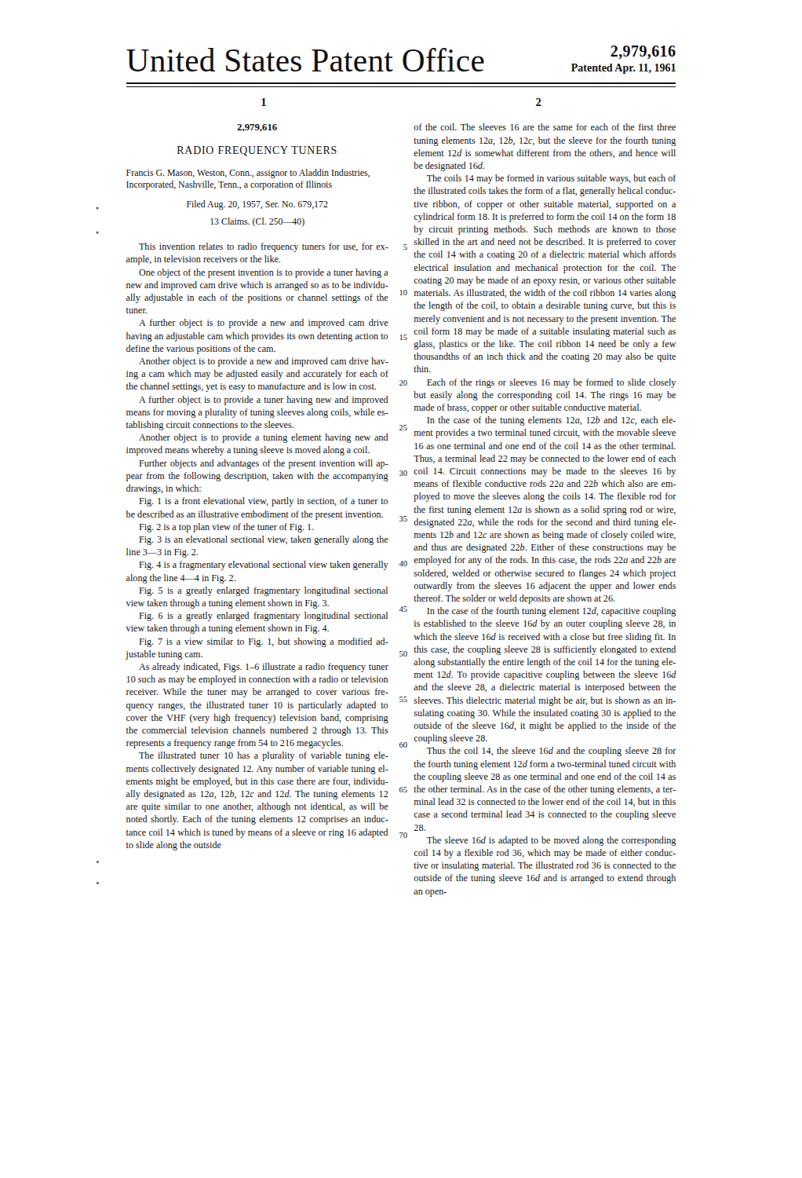United States Patent Office
2,979,616
Patented Apr. 11, 1961
1
2
2,979,616
RADIO FREQUENCY TUNERS
Francis G. Mason, Weston, Conn., assignor to Aladdin Industries, Incorporated, Nashville, Tenn., a corporation of Illinois
Filed Aug. 20, 1957, Ser. No. 679,172
13 Claims. (Cl. 250—40)
This invention relates to radio frequency tuners for use, for example, in television receivers or the like.
One object of the present invention is to provide a tuner having a new and improved cam drive which is arranged so as to be individually adjustable in each of the positions or channel settings of the tuner.
A further object is to provide a new and improved cam drive having an adjustable cam which provides its own detenting action to define the various positions of the cam.
Another object is to provide a new and improved cam drive having a cam which may be adjusted easily and accurately for each of the channel settings, yet is easy to manufacture and is low in cost.
A further object is to provide a tuner having new and improved means for moving a plurality of tuning sleeves along coils, while establishing circuit connections to the sleeves.
Another object is to provide a tuning element having new and improved means whereby a tuning sleeve is moved along a coil.
Further objects and advantages of the present invention will appear from the following description, taken with the accompanying drawings, in which:
Fig. 1 is a front elevational view, partly in section, of a tuner to be described as an illustrative embodiment of the present invention.
Fig. 2 is a top plan view of the tuner of Fig. 1.
Fig. 3 is an elevational sectional view, taken generally along the line 3—3 in Fig. 2.
Fig. 4 is a fragmentary elevational sectional view taken generally along the line 4—4 in Fig. 2.
Fig. 5 is a greatly enlarged fragmentary longitudinal sectional view taken through a tuning element shown in Fig. 3.
Fig. 6 is a greatly enlarged fragmentary longitudinal sectional view taken through a tuning element shown in Fig. 4.
Fig. 7 is a view similar to Fig. 1, but showing a modified adjustable tuning cam.
As already indicated, Figs. 1–6 illustrate a radio frequency tuner 10 such as may be employed in connection with a radio or television receiver. While the tuner may be arranged to cover various frequency ranges, the illustrated tuner 10 is particularly adapted to cover the VHF (very high frequency) television band, comprising the commercial television channels numbered 2 through 13. This represents a frequency range from 54 to 216 megacycles.
The illustrated tuner 10 has a plurality of variable tuning elements collectively designated 12. Any number of variable tuning elements might be employed, but in this case there are four, individually designated as 12a, 12b, 12c and 12d. The tuning elements 12 are quite similar to one another, although not identical, as will be noted shortly. Each of the tuning elements 12 comprises an inductance coil 14 which is tuned by means of a sleeve or ring 16 adapted to slide along the outside
5 10 15 20 25 30 35 40 45 50 55 60 65 70
of the coil. The sleeves 16 are the same for each of the first three tuning elements 12a, 12b, 12c, but the sleeve for the fourth tuning element 12d is somewhat different from the others, and hence will be designated 16d.
The coils 14 may be formed in various suitable ways, but each of the illustrated coils takes the form of a flat, generally helical conductive ribbon, of copper or other suitable material, supported on a cylindrical form 18. It is preferred to form the coil 14 on the form 18 by circuit printing methods. Such methods are known to those skilled in the art and need not be described. It is preferred to cover the coil 14 with a coating 20 of a dielectric material which affords electrical insulation and mechanical protection for the coil. The coating 20 may be made of an epoxy resin, or various other suitable materials. As illustrated, the width of the coil ribbon 14 varies along the length of the coil, to obtain a desirable tuning curve, but this is merely convenient and is not necessary to the present invention. The coil form 18 may be made of a suitable insulating material such as glass, plastics or the like. The coil ribbon 14 need be only a few thousandths of an inch thick and the coating 20 may also be quite thin.
Each of the rings or sleeves 16 may be formed to slide closely but easily along the corresponding coil 14. The rings 16 may be made of brass, copper or other suitable conductive material.
In the case of the tuning elements 12a, 12b and 12c, each element provides a two terminal tuned circuit, with the movable sleeve 16 as one terminal and one end of the coil 14 as the other terminal. Thus, a terminal lead 22 may be connected to the lower end of each coil 14. Circuit connections may be made to the sleeves 16 by means of flexible conductive rods 22a and 22b which also are employed to move the sleeves along the coils 14. The flexible rod for the first tuning element 12a is shown as a solid spring rod or wire, designated 22a, while the rods for the second and third tuning elements 12b and 12c are shown as being made of closely coiled wire, and thus are designated 22b. Either of these constructions may be employed for any of the rods. In this case, the rods 22a and 22b are soldered, welded or otherwise secured to flanges 24 which project outwardly from the sleeves 16 adjacent the upper and lower ends thereof. The solder or weld deposits are shown at 26.
In the case of the fourth tuning element 12d, capacitive coupling is established to the sleeve 16d by an outer coupling sleeve 28, in which the sleeve 16d is received with a close but free sliding fit. In this case, the coupling sleeve 28 is sufficiently elongated to extend along substantially the entire length of the coil 14 for the tuning element 12d. To provide capacitive coupling between the sleeve 16d and the sleeve 28, a dielectric material is interposed between the sleeves. This dielectric material might be air, but is shown as an insulating coating 30. While the insulated coating 30 is applied to the outside of the sleeve 16d, it might be applied to the inside of the coupling sleeve 28.
Thus the coil 14, the sleeve 16d and the coupling sleeve 28 for the fourth tuning element 12d form a two-terminal tuned circuit with the coupling sleeve 28 as one terminal and one end of the coil 14 as the other terminal. As in the case of the other tuning elements, a terminal lead 32 is connected to the lower end of the coil 14, but in this case a second terminal lead 34 is connected to the coupling sleeve 28.
The sleeve 16d is adapted to be moved along the corresponding coil 14 by a flexible rod 36, which may be made of either conductive or insulating material. The illustrated rod 36 is connected to the outside of the tuning sleeve 16d and is arranged to extend through an open-
•
•
•
•